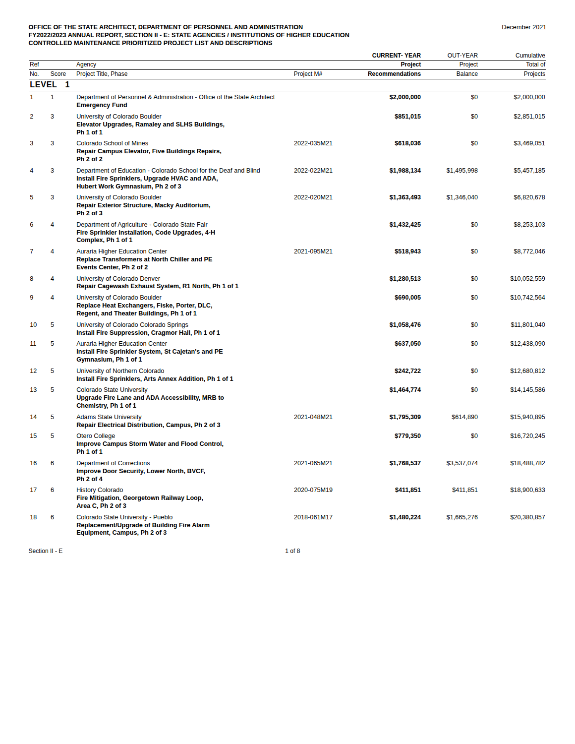OFFICE OF THE STATE ARCHITECT, DEPARTMENT OF PERSONNEL AND ADMINISTRATION December 2021
FY2022/2023 ANNUAL REPORT, SECTION II - E: STATE AGENCIES / INSTITUTIONS OF HIGHER EDUCATION
CONTROLLED MAINTENANCE PRIORITIZED PROJECT LIST AND DESCRIPTIONS
| | | CURRENT- YEAR | OUT-YEAR | Cumulative |
| --- | --- | --- | --- | --- |
| Ref | | Agency | | Project | Project | Total of |
| No. | Score | Project Title, Phase | Project M# | Recommendations | Balance | Projects |
| LEVEL 1 |
| 1 | 1 | Department of Personnel & Administration - Office of the State Architect Emergency Fund | | $2,000,000 | $0 | $2,000,000 |
| 2 | 3 | University of Colorado Boulder Elevator Upgrades, Ramaley and SLHS Buildings, Ph 1 of 1 | | $851,015 | $0 | $2,851,015 |
| 3 | 3 | Colorado School of Mines Repair Campus Elevator, Five Buildings Repairs, Ph 2 of 2 | 2022-035M21 | $618,036 | $0 | $3,469,051 |
| 4 | 3 | Department of Education - Colorado School for the Deaf and Blind Install Fire Sprinklers, Upgrade HVAC and ADA, Hubert Work Gymnasium, Ph 2 of 3 | 2022-022M21 | $1,988,134 | $1,495,998 | $5,457,185 |
| 5 | 3 | University of Colorado Boulder Repair Exterior Structure, Macky Auditorium, Ph 2 of 3 | 2022-020M21 | $1,363,493 | $1,346,040 | $6,820,678 |
| 6 | 4 | Department of Agriculture - Colorado State Fair Fire Sprinkler Installation, Code Upgrades, 4-H Complex, Ph 1 of 1 | | $1,432,425 | $0 | $8,253,103 |
| 7 | 4 | Auraria Higher Education Center Replace Transformers at North Chiller and PE Events Center, Ph 2 of 2 | 2021-095M21 | $518,943 | $0 | $8,772,046 |
| 8 | 4 | University of Colorado Denver Repair Cagewash Exhaust System, R1 North, Ph 1 of 1 | | $1,280,513 | $0 | $10,052,559 |
| 9 | 4 | University of Colorado Boulder Replace Heat Exchangers, Fiske, Porter, DLC, Regent, and Theater Buildings, Ph 1 of 1 | | $690,005 | $0 | $10,742,564 |
| 10 | 5 | University of Colorado Colorado Springs Install Fire Suppression, Cragmor Hall, Ph 1 of 1 | | $1,058,476 | $0 | $11,801,040 |
| 11 | 5 | Auraria Higher Education Center Install Fire Sprinkler System, St Cajetan's and PE Gymnasium, Ph 1 of 1 | | $637,050 | $0 | $12,438,090 |
| 12 | 5 | University of Northern Colorado Install Fire Sprinklers, Arts Annex Addition, Ph 1 of 1 | | $242,722 | $0 | $12,680,812 |
| 13 | 5 | Colorado State University Upgrade Fire Lane and ADA Accessibility, MRB to Chemistry, Ph 1 of 1 | | $1,464,774 | $0 | $14,145,586 |
| 14 | 5 | Adams State University Repair Electrical Distribution, Campus, Ph 2 of 3 | 2021-048M21 | $1,795,309 | $614,890 | $15,940,895 |
| 15 | 5 | Otero College Improve Campus Storm Water and Flood Control, Ph 1 of 1 | | $779,350 | $0 | $16,720,245 |
| 16 | 6 | Department of Corrections Improve Door Security, Lower North, BVCF, Ph 2 of 4 | 2021-065M21 | $1,768,537 | $3,537,074 | $18,488,782 |
| 17 | 6 | History Colorado Fire Mitigation, Georgetown Railway Loop, Area C, Ph 2 of 3 | 2020-075M19 | $411,851 | $411,851 | $18,900,633 |
| 18 | 6 | Colorado State University - Pueblo Replacement/Upgrade of Building Fire Alarm Equipment, Campus, Ph 2 of 3 | 2018-061M17 | $1,480,224 | $1,665,276 | $20,380,857 |
Section II - E
1 of 8